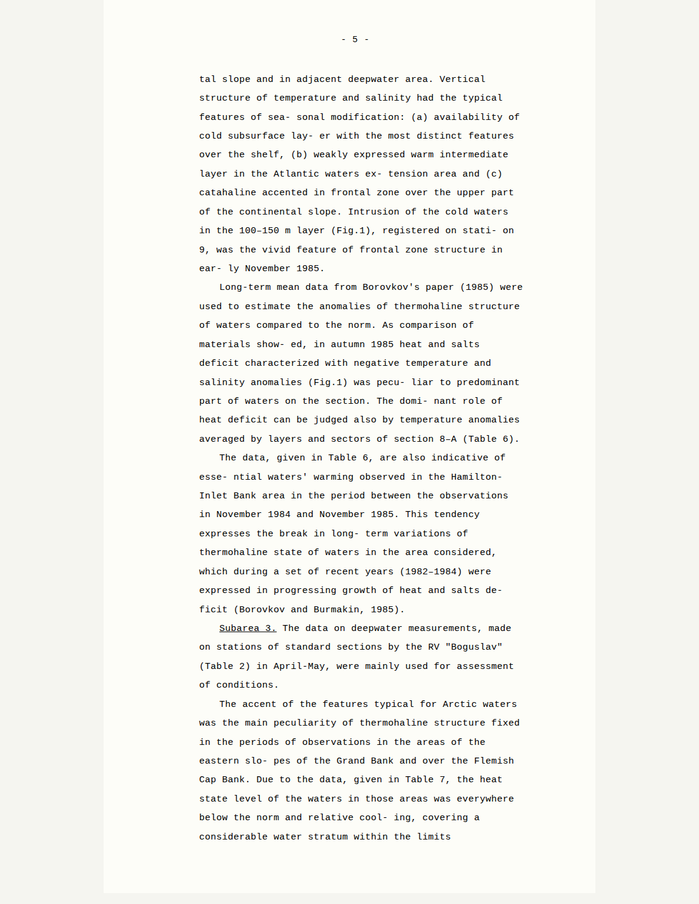- 5 -
tal slope and in adjacent deepwater area. Vertical structure of temperature and salinity had the typical features of sea- sonal modification: (a) availability of cold subsurface lay- er with the most distinct features over the shelf, (b) weakly expressed warm intermediate layer in the Atlantic waters ex- tension area and (c) catahaline accented in frontal zone over the upper part of the continental slope. Intrusion of the cold waters in the 100–150 m layer (Fig.1), registered on stati- on 9, was the vivid feature of frontal zone structure in ear- ly November 1985.
Long-term mean data from Borovkov's paper (1985) were used to estimate the anomalies of thermohaline structure of waters compared to the norm. As comparison of materials show- ed, in autumn 1985 heat and salts deficit characterized with negative temperature and salinity anomalies (Fig.1) was pecu- liar to predominant part of waters on the section. The domi- nant role of heat deficit can be judged also by temperature anomalies averaged by layers and sectors of section 8–A (Table 6).
The data, given in Table 6, are also indicative of esse- ntial waters' warming observed in the Hamilton-Inlet Bank area in the period between the observations in November 1984 and November 1985. This tendency expresses the break in long- term variations of thermohaline state of waters in the area considered, which during a set of recent years (1982–1984) were expressed in progressing growth of heat and salts de- ficit (Borovkov and Burmakin, 1985).
Subarea 3. The data on deepwater measurements, made on stations of standard sections by the RV "Boguslav" (Table 2) in April-May, were mainly used for assessment of conditions.
The accent of the features typical for Arctic waters was the main peculiarity of thermohaline structure fixed in the periods of observations in the areas of the eastern slo- pes of the Grand Bank and over the Flemish Cap Bank. Due to the data, given in Table 7, the heat state level of the waters in those areas was everywhere below the norm and relative cool- ing, covering a considerable water stratum within the limits